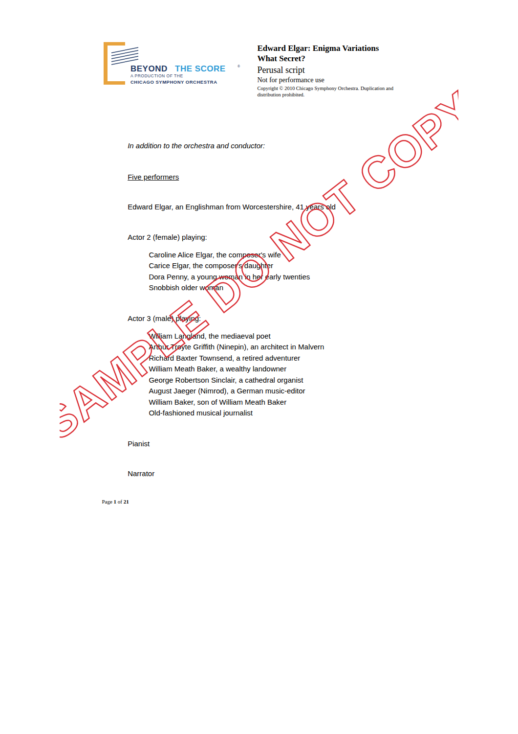BEYOND THE SCORE ® A PRODUCTION OF THE CHICAGO SYMPHONY ORCHESTRA
Edward Elgar: Enigma Variations
What Secret?
Perusal script
Not for performance use
Copyright © 2010 Chicago Symphony Orchestra. Duplication and distribution prohibited.
In addition to the orchestra and conductor:
Five performers
Edward Elgar, an Englishman from Worcestershire, 41 years old
Actor 2 (female) playing:
Caroline Alice Elgar, the composer's wife
Carice Elgar, the composer's daughter
Dora Penny, a young woman in her early twenties
Snobbish older woman
Actor 3 (male) playing:
William Langland, the mediaeval poet
Arthur Troyte Griffith (Ninepin), an architect in Malvern
Richard Baxter Townsend, a retired adventurer
William Meath Baker, a wealthy landowner
George Robertson Sinclair, a cathedral organist
August Jaeger (Nimrod), a German music-editor
William Baker, son of William Meath Baker
Old-fashioned musical journalist
Pianist
Narrator
SAMPLE DO NOT COPY
Page 1 of 21